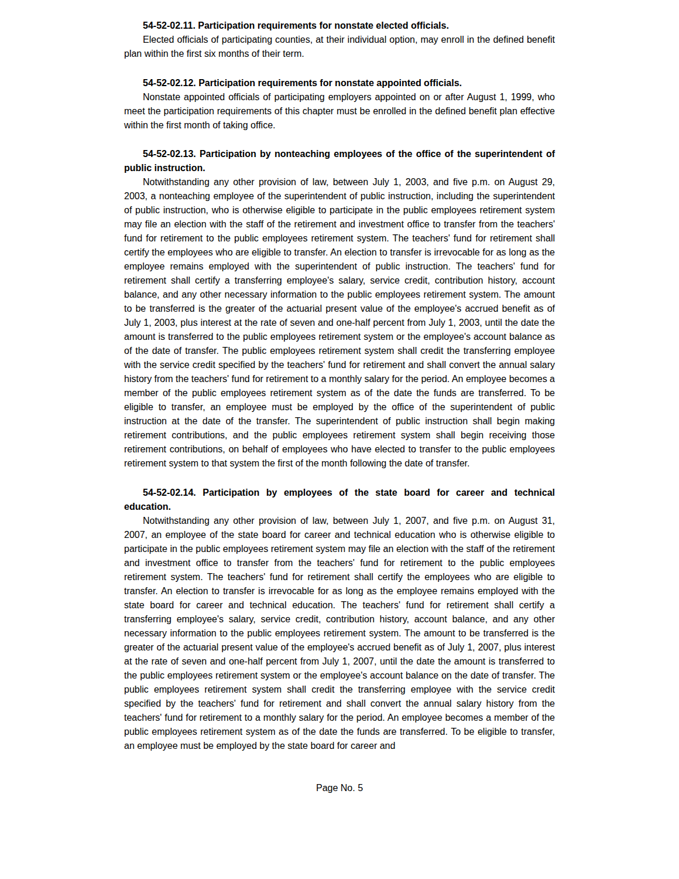54-52-02.11. Participation requirements for nonstate elected officials.
Elected officials of participating counties, at their individual option, may enroll in the defined benefit plan within the first six months of their term.
54-52-02.12. Participation requirements for nonstate appointed officials.
Nonstate appointed officials of participating employers appointed on or after August 1, 1999, who meet the participation requirements of this chapter must be enrolled in the defined benefit plan effective within the first month of taking office.
54-52-02.13. Participation by nonteaching employees of the office of the superintendent of public instruction.
Notwithstanding any other provision of law, between July 1, 2003, and five p.m. on August 29, 2003, a nonteaching employee of the superintendent of public instruction, including the superintendent of public instruction, who is otherwise eligible to participate in the public employees retirement system may file an election with the staff of the retirement and investment office to transfer from the teachers' fund for retirement to the public employees retirement system. The teachers' fund for retirement shall certify the employees who are eligible to transfer. An election to transfer is irrevocable for as long as the employee remains employed with the superintendent of public instruction. The teachers' fund for retirement shall certify a transferring employee's salary, service credit, contribution history, account balance, and any other necessary information to the public employees retirement system. The amount to be transferred is the greater of the actuarial present value of the employee's accrued benefit as of July 1, 2003, plus interest at the rate of seven and one-half percent from July 1, 2003, until the date the amount is transferred to the public employees retirement system or the employee's account balance as of the date of transfer. The public employees retirement system shall credit the transferring employee with the service credit specified by the teachers' fund for retirement and shall convert the annual salary history from the teachers' fund for retirement to a monthly salary for the period. An employee becomes a member of the public employees retirement system as of the date the funds are transferred. To be eligible to transfer, an employee must be employed by the office of the superintendent of public instruction at the date of the transfer. The superintendent of public instruction shall begin making retirement contributions, and the public employees retirement system shall begin receiving those retirement contributions, on behalf of employees who have elected to transfer to the public employees retirement system to that system the first of the month following the date of transfer.
54-52-02.14. Participation by employees of the state board for career and technical education.
Notwithstanding any other provision of law, between July 1, 2007, and five p.m. on August 31, 2007, an employee of the state board for career and technical education who is otherwise eligible to participate in the public employees retirement system may file an election with the staff of the retirement and investment office to transfer from the teachers' fund for retirement to the public employees retirement system. The teachers' fund for retirement shall certify the employees who are eligible to transfer. An election to transfer is irrevocable for as long as the employee remains employed with the state board for career and technical education. The teachers' fund for retirement shall certify a transferring employee's salary, service credit, contribution history, account balance, and any other necessary information to the public employees retirement system. The amount to be transferred is the greater of the actuarial present value of the employee's accrued benefit as of July 1, 2007, plus interest at the rate of seven and one-half percent from July 1, 2007, until the date the amount is transferred to the public employees retirement system or the employee's account balance on the date of transfer. The public employees retirement system shall credit the transferring employee with the service credit specified by the teachers' fund for retirement and shall convert the annual salary history from the teachers' fund for retirement to a monthly salary for the period. An employee becomes a member of the public employees retirement system as of the date the funds are transferred. To be eligible to transfer, an employee must be employed by the state board for career and
Page No. 5